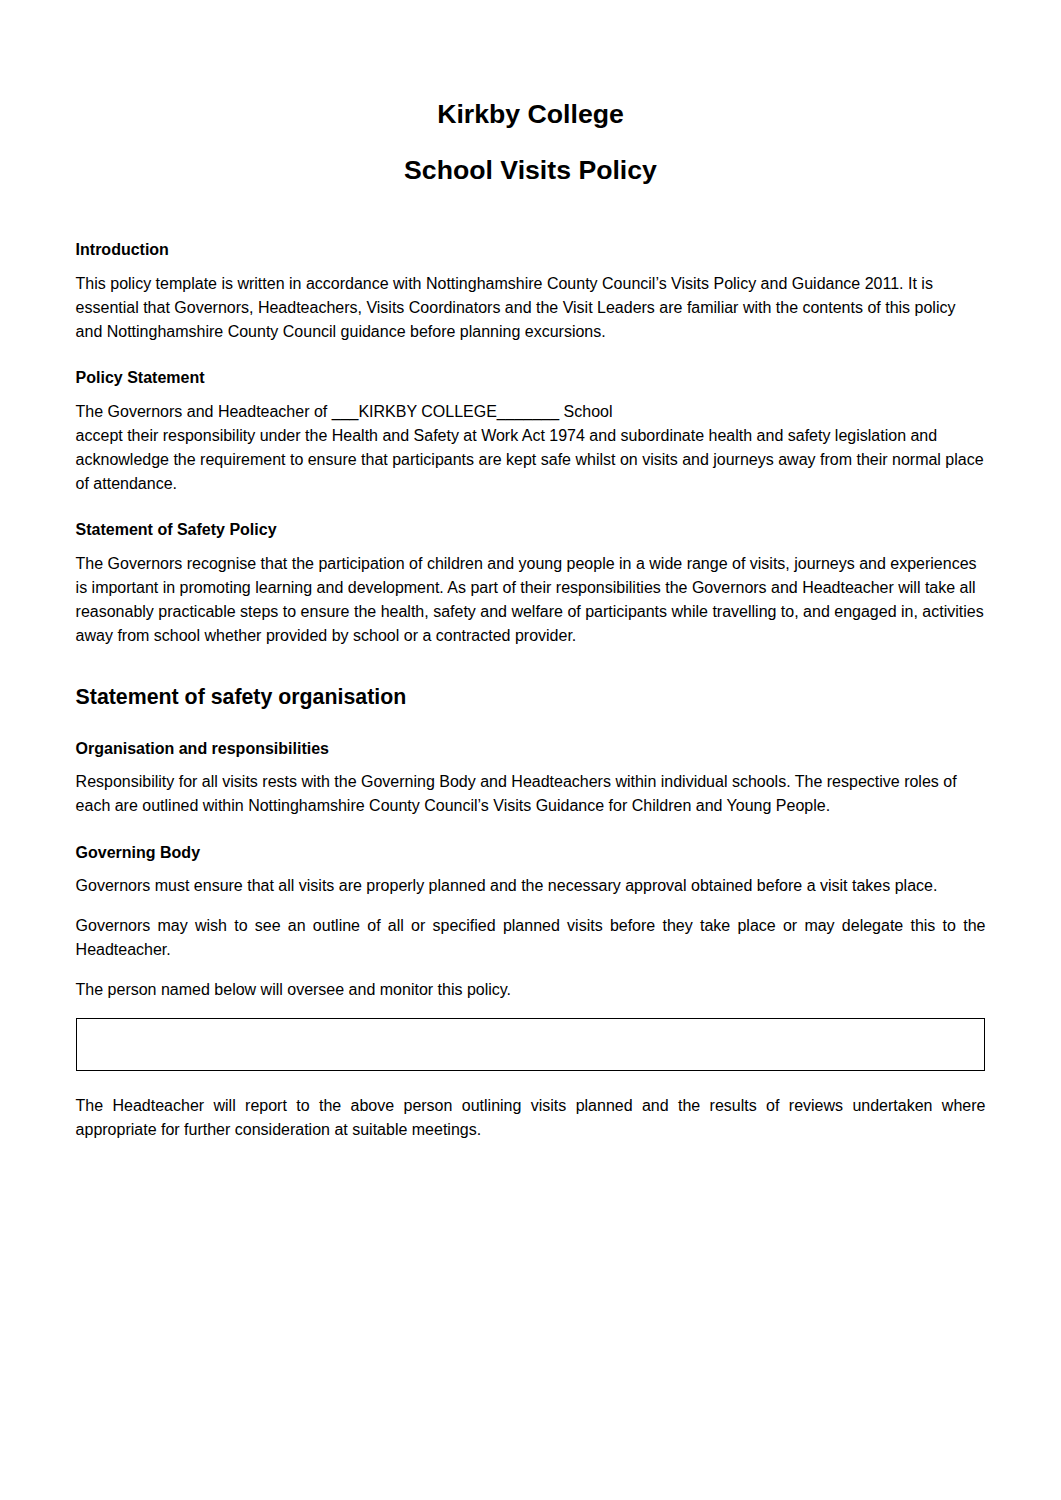Kirkby College
School Visits Policy
Introduction
This policy template is written in accordance with Nottinghamshire County Council’s Visits Policy and Guidance 2011. It is essential that Governors, Headteachers, Visits Coordinators and the Visit Leaders are familiar with the contents of this policy and Nottinghamshire County Council guidance before planning excursions.
Policy Statement
The Governors and Headteacher of ___KIRKBY COLLEGE_______ School
accept their responsibility under the Health and Safety at Work Act 1974 and subordinate health and safety legislation and acknowledge the requirement to ensure that participants are kept safe whilst on visits and journeys away from their normal place of attendance.
Statement of Safety Policy
The Governors recognise that the participation of children and young people in a wide range of visits, journeys and experiences is important in promoting learning and development. As part of their responsibilities the Governors and Headteacher will take all reasonably practicable steps to ensure the health, safety and welfare of participants while travelling to, and engaged in, activities away from school whether provided by school or a contracted provider.
Statement of safety organisation
Organisation and responsibilities
Responsibility for all visits rests with the Governing Body and Headteachers within individual schools. The respective roles of each are outlined within Nottinghamshire County Council’s Visits Guidance for Children and Young People.
Governing Body
Governors must ensure that all visits are properly planned and the necessary approval obtained before a visit takes place.
Governors may wish to see an outline of all or specified planned visits before they take place or may delegate this to the Headteacher.
The person named below will oversee and monitor this policy.
The Headteacher will report to the above person outlining visits planned and the results of reviews undertaken where appropriate for further consideration at suitable meetings.